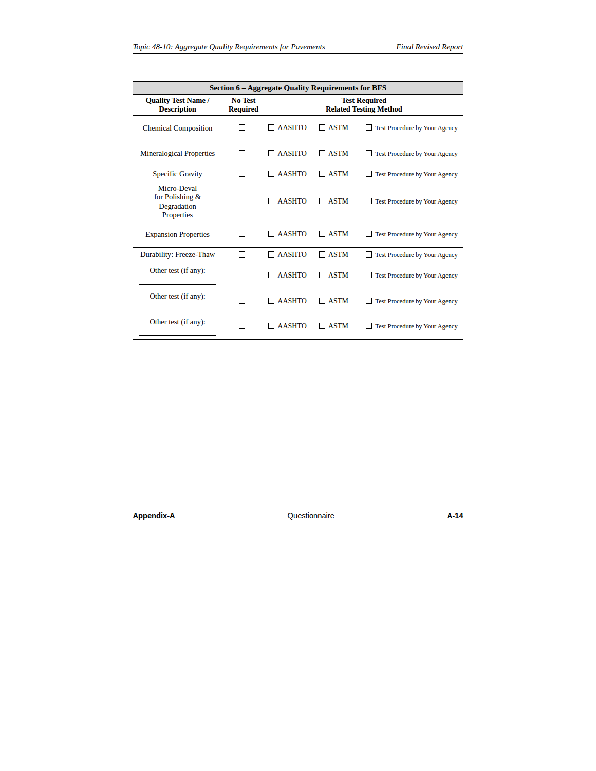Topic 48-10: Aggregate Quality Requirements for Pavements
Final Revised Report
| Section 6 – Aggregate Quality Requirements for BFS |
| Quality Test Name / Description | No Test Required | Test Required Related Testing Method |
| Chemical Composition | | / AASHTO / ASTM / Test Procedure by Your Agency / |
| Mineralogical Properties | | / AASHTO / ASTM / Test Procedure by Your Agency / |
| Specific Gravity | | / AASHTO / ASTM / Test Procedure by Your Agency / |
| Micro-Deval for Polishing & Degradation Properties | | / AASHTO / ASTM / Test Procedure by Your Agency / |
| Expansion Properties | | / AASHTO / ASTM / Test Procedure by Your Agency / |
| Durability: Freeze-Thaw | | / AASHTO / ASTM / Test Procedure by Your Agency / |
| Other test (if any): | | / AASHTO / ASTM / Test Procedure by Your Agency / |
| Other test (if any): | | / AASHTO / ASTM / Test Procedure by Your Agency / |
| Other test (if any): | | / AASHTO / ASTM / Test Procedure by Your Agency / |
Appendix-A
Questionnaire
A-14